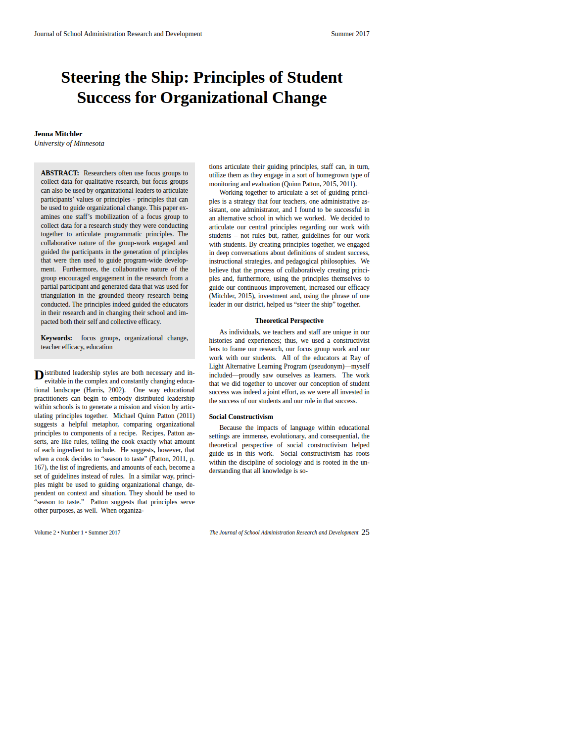Journal of School Administration Research and Development
Summer 2017
Steering the Ship: Principles of Student Success for Organizational Change
Jenna Mitchler
University of Minnesota
ABSTRACT: Researchers often use focus groups to collect data for qualitative research, but focus groups can also be used by organizational leaders to articulate participants’ values or principles - principles that can be used to guide organizational change. This paper examines one staff’s mobilization of a focus group to collect data for a research study they were conducting together to articulate programmatic principles. The collaborative nature of the group-work engaged and guided the participants in the generation of principles that were then used to guide program-wide development. Furthermore, the collaborative nature of the group encouraged engagement in the research from a partial participant and generated data that was used for triangulation in the grounded theory research being conducted. The principles indeed guided the educators in their research and in changing their school and impacted both their self and collective efficacy.
Keywords: focus groups, organizational change, teacher efficacy, education
Distributed leadership styles are both necessary and inevitable in the complex and constantly changing educational landscape (Harris, 2002). One way educational practitioners can begin to embody distributed leadership within schools is to generate a mission and vision by articulating principles together. Michael Quinn Patton (2011) suggests a helpful metaphor, comparing organizational principles to components of a recipe. Recipes, Patton asserts, are like rules, telling the cook exactly what amount of each ingredient to include. He suggests, however, that when a cook decides to “season to taste” (Patton, 2011, p. 167), the list of ingredients, and amounts of each, become a set of guidelines instead of rules. In a similar way, principles might be used to guiding organizational change, dependent on context and situation. They should be used to “season to taste.” Patton suggests that principles serve other purposes, as well. When organiza-
tions articulate their guiding principles, staff can, in turn, utilize them as they engage in a sort of homegrown type of monitoring and evaluation (Quinn Patton, 2015, 2011).
Working together to articulate a set of guiding principles is a strategy that four teachers, one administrative assistant, one administrator, and I found to be successful in an alternative school in which we worked. We decided to articulate our central principles regarding our work with students – not rules but, rather, guidelines for our work with students. By creating principles together, we engaged in deep conversations about definitions of student success, instructional strategies, and pedagogical philosophies. We believe that the process of collaboratively creating principles and, furthermore, using the principles themselves to guide our continuous improvement, increased our efficacy (Mitchler, 2015), investment and, using the phrase of one leader in our district, helped us “steer the ship” together.
Theoretical Perspective
As individuals, we teachers and staff are unique in our histories and experiences; thus, we used a constructivist lens to frame our research, our focus group work and our work with our students. All of the educators at Ray of Light Alternative Learning Program (pseudonym)—myself included—proudly saw ourselves as learners. The work that we did together to uncover our conception of student success was indeed a joint effort, as we were all invested in the success of our students and our role in that success.
Social Constructivism
Because the impacts of language within educational settings are immense, evolutionary, and consequential, the theoretical perspective of social constructivism helped guide us in this work. Social constructivism has roots within the discipline of sociology and is rooted in the understanding that all knowledge is so-
Volume 2 • Number 1 • Summer 2017
The Journal of School Administration Research and Development 25